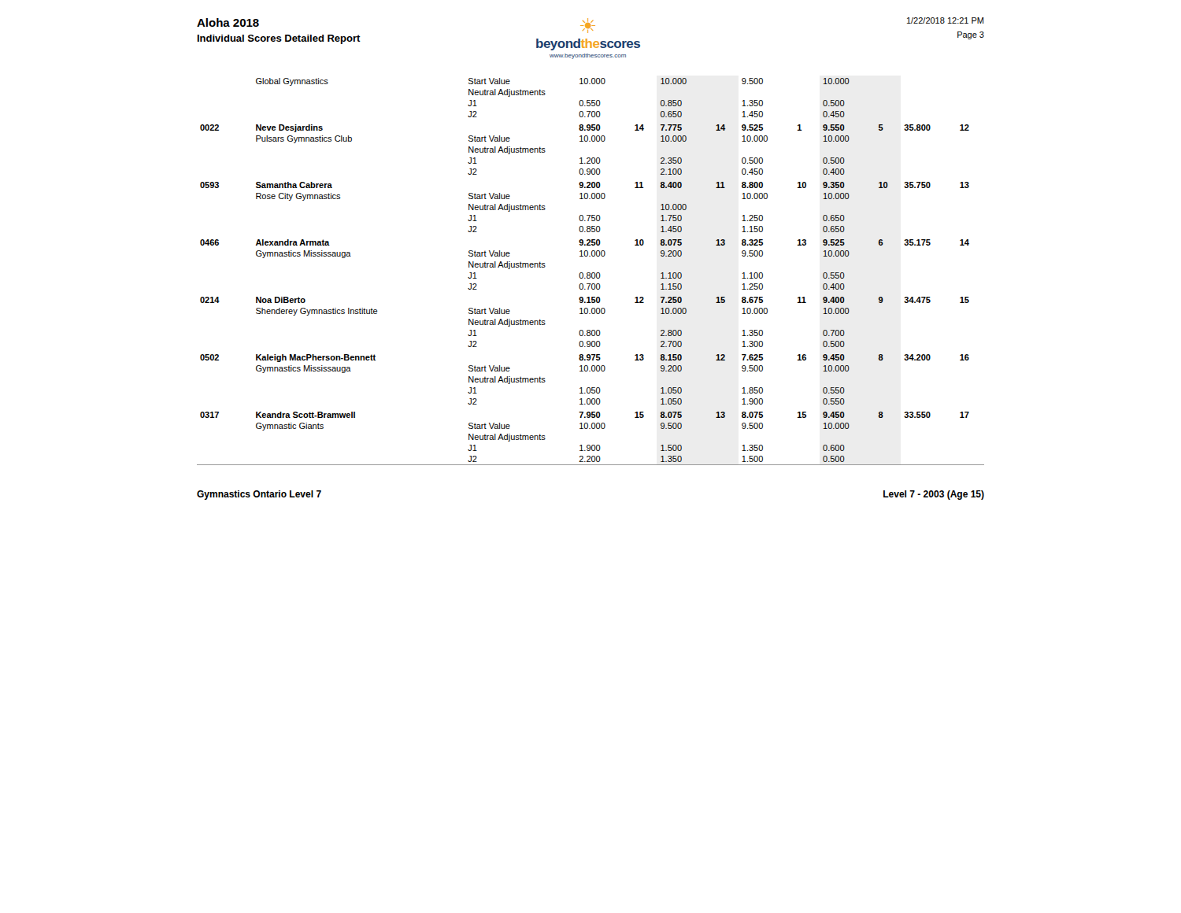Aloha 2018
Individual Scores Detailed Report
☀
beyondthescores
www.beyondthescores.com
1/22/2018 12:21 PM
Page 3
| | Global Gymnastics | Start Value | 10.000 | | 10.000 | | 9.500 | | 10.000 | | | |
| | | Neutral Adjustments | | | | | | | | | | |
| | | J1 | 0.550 | | 0.850 | | 1.350 | | 0.500 | | | |
| | | J2 | 0.700 | | 0.650 | | 1.450 | | 0.450 | | | |
| 0022 | Neve Desjardins | | 8.950 | 14 | 7.775 | 14 | 9.525 | 1 | 9.550 | 5 | 35.800 | 12 |
| | Pulsars Gymnastics Club | Start Value | 10.000 | | 10.000 | | 10.000 | | 10.000 | | | |
| | | Neutral Adjustments | | | | | | | | | | |
| | | J1 | 1.200 | | 2.350 | | 0.500 | | 0.500 | | | |
| | | J2 | 0.900 | | 2.100 | | 0.450 | | 0.400 | | | |
| 0593 | Samantha Cabrera | | 9.200 | 11 | 8.400 | 11 | 8.800 | 10 | 9.350 | 10 | 35.750 | 13 |
| | Rose City Gymnastics | Start Value | 10.000 | | | | 10.000 | | 10.000 | | | |
| | | Neutral Adjustments | | | 10.000 | | | | | | | |
| | | J1 | 0.750 | | 1.750 | | 1.250 | | 0.650 | | | |
| | | J2 | 0.850 | | 1.450 | | 1.150 | | 0.650 | | | |
| 0466 | Alexandra Armata | | 9.250 | 10 | 8.075 | 13 | 8.325 | 13 | 9.525 | 6 | 35.175 | 14 |
| | Gymnastics Mississauga | Start Value | 10.000 | | 9.200 | | 9.500 | | 10.000 | | | |
| | | Neutral Adjustments | | | | | | | | | | |
| | | J1 | 0.800 | | 1.100 | | 1.100 | | 0.550 | | | |
| | | J2 | 0.700 | | 1.150 | | 1.250 | | 0.400 | | | |
| 0214 | Noa DiBerto | | 9.150 | 12 | 7.250 | 15 | 8.675 | 11 | 9.400 | 9 | 34.475 | 15 |
| | Shenderey Gymnastics Institute | Start Value | 10.000 | | 10.000 | | 10.000 | | 10.000 | | | |
| | | Neutral Adjustments | | | | | | | | | | |
| | | J1 | 0.800 | | 2.800 | | 1.350 | | 0.700 | | | |
| | | J2 | 0.900 | | 2.700 | | 1.300 | | 0.500 | | | |
| 0502 | Kaleigh MacPherson-Bennett | | 8.975 | 13 | 8.150 | 12 | 7.625 | 16 | 9.450 | 8 | 34.200 | 16 |
| | Gymnastics Mississauga | Start Value | 10.000 | | 9.200 | | 9.500 | | 10.000 | | | |
| | | Neutral Adjustments | | | | | | | | | | |
| | | J1 | 1.050 | | 1.050 | | 1.850 | | 0.550 | | | |
| | | J2 | 1.000 | | 1.050 | | 1.900 | | 0.550 | | | |
| 0317 | Keandra Scott-Bramwell | | 7.950 | 15 | 8.075 | 13 | 8.075 | 15 | 9.450 | 8 | 33.550 | 17 |
| | Gymnastic Giants | Start Value | 10.000 | | 9.500 | | 9.500 | | 10.000 | | | |
| | | Neutral Adjustments | | | | | | | | | | |
| | | J1 | 1.900 | | 1.500 | | 1.350 | | 0.600 | | | |
| | | J2 | 2.200 | | 1.350 | | 1.500 | | 0.500 | | | |
Gymnastics Ontario Level 7
Level 7 - 2003 (Age 15)